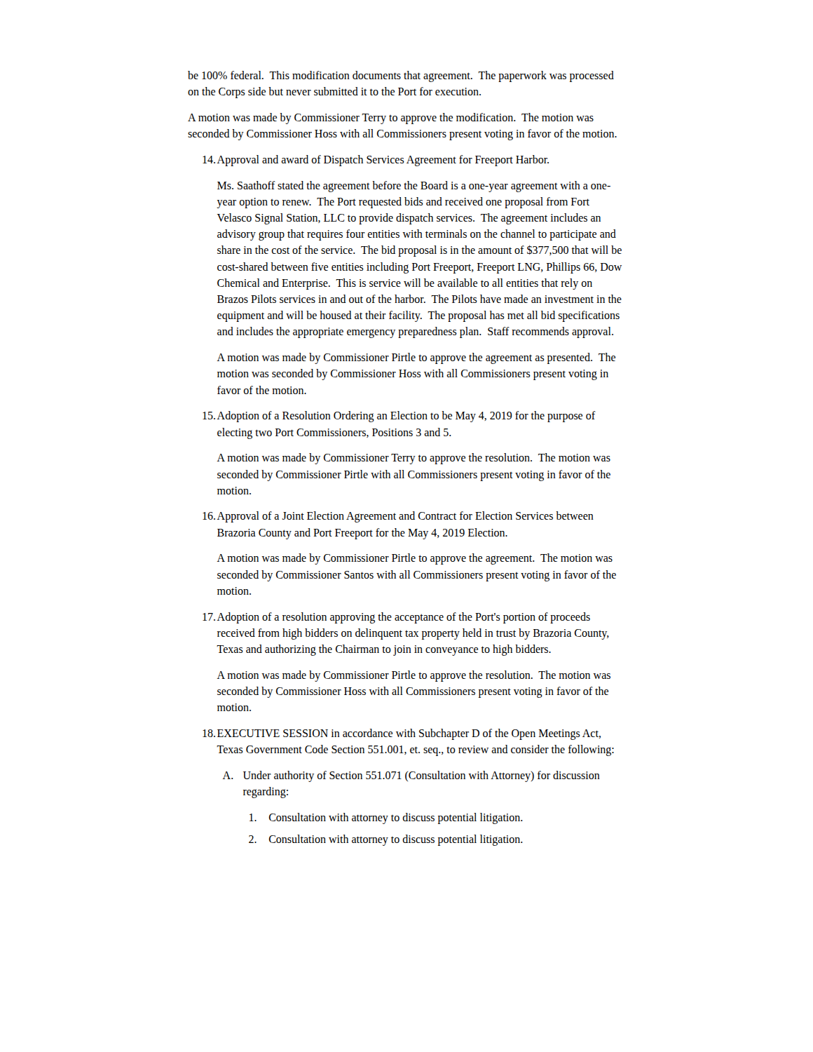be 100% federal. This modification documents that agreement. The paperwork was processed on the Corps side but never submitted it to the Port for execution.
A motion was made by Commissioner Terry to approve the modification. The motion was seconded by Commissioner Hoss with all Commissioners present voting in favor of the motion.
Approval and award of Dispatch Services Agreement for Freeport Harbor.
Ms. Saathoff stated the agreement before the Board is a one-year agreement with a one-year option to renew. The Port requested bids and received one proposal from Fort Velasco Signal Station, LLC to provide dispatch services. The agreement includes an advisory group that requires four entities with terminals on the channel to participate and share in the cost of the service. The bid proposal is in the amount of $377,500 that will be cost-shared between five entities including Port Freeport, Freeport LNG, Phillips 66, Dow Chemical and Enterprise. This is service will be available to all entities that rely on Brazos Pilots services in and out of the harbor. The Pilots have made an investment in the equipment and will be housed at their facility. The proposal has met all bid specifications and includes the appropriate emergency preparedness plan. Staff recommends approval.
A motion was made by Commissioner Pirtle to approve the agreement as presented. The motion was seconded by Commissioner Hoss with all Commissioners present voting in favor of the motion.
Adoption of a Resolution Ordering an Election to be May 4, 2019 for the purpose of electing two Port Commissioners, Positions 3 and 5.
A motion was made by Commissioner Terry to approve the resolution. The motion was seconded by Commissioner Pirtle with all Commissioners present voting in favor of the motion.
Approval of a Joint Election Agreement and Contract for Election Services between Brazoria County and Port Freeport for the May 4, 2019 Election.
A motion was made by Commissioner Pirtle to approve the agreement. The motion was seconded by Commissioner Santos with all Commissioners present voting in favor of the motion.
Adoption of a resolution approving the acceptance of the Port's portion of proceeds received from high bidders on delinquent tax property held in trust by Brazoria County, Texas and authorizing the Chairman to join in conveyance to high bidders.
A motion was made by Commissioner Pirtle to approve the resolution. The motion was seconded by Commissioner Hoss with all Commissioners present voting in favor of the motion.
EXECUTIVE SESSION in accordance with Subchapter D of the Open Meetings Act, Texas Government Code Section 551.001, et. seq., to review and consider the following:
Under authority of Section 551.071 (Consultation with Attorney) for discussion regarding:
Consultation with attorney to discuss potential litigation.
Consultation with attorney to discuss potential litigation.